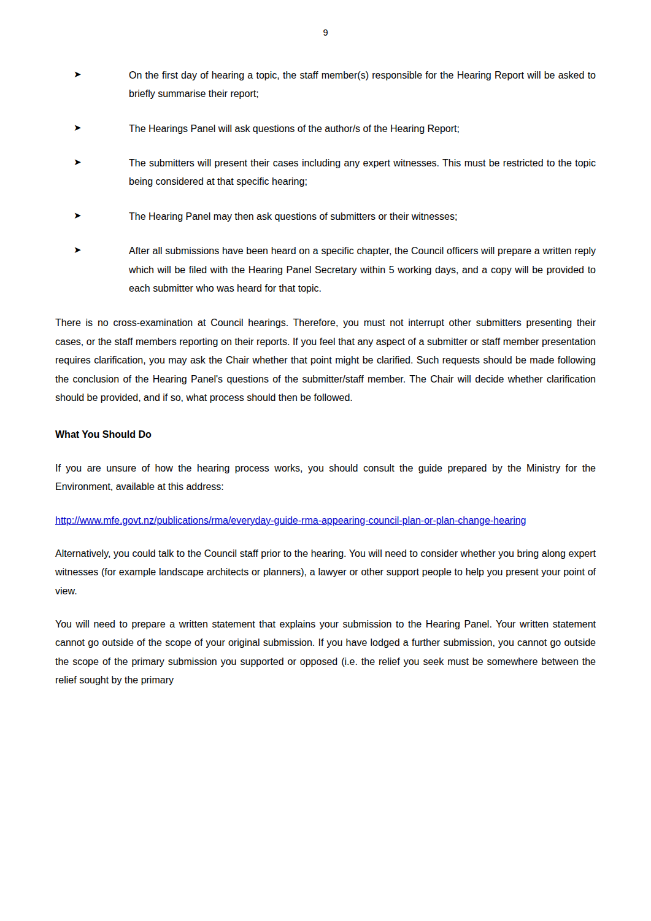9
On the first day of hearing a topic, the staff member(s) responsible for the Hearing Report will be asked to briefly summarise their report;
The Hearings Panel will ask questions of the author/s of the Hearing Report;
The submitters will present their cases including any expert witnesses. This must be restricted to the topic being considered at that specific hearing;
The Hearing Panel may then ask questions of submitters or their witnesses;
After all submissions have been heard on a specific chapter, the Council officers will prepare a written reply which will be filed with the Hearing Panel Secretary within 5 working days, and a copy will be provided to each submitter who was heard for that topic.
There is no cross-examination at Council hearings. Therefore, you must not interrupt other submitters presenting their cases, or the staff members reporting on their reports. If you feel that any aspect of a submitter or staff member presentation requires clarification, you may ask the Chair whether that point might be clarified. Such requests should be made following the conclusion of the Hearing Panel's questions of the submitter/staff member. The Chair will decide whether clarification should be provided, and if so, what process should then be followed.
What You Should Do
If you are unsure of how the hearing process works, you should consult the guide prepared by the Ministry for the Environment, available at this address:
http://www.mfe.govt.nz/publications/rma/everyday-guide-rma-appearing-council-plan-or-plan-change-hearing
Alternatively, you could talk to the Council staff prior to the hearing. You will need to consider whether you bring along expert witnesses (for example landscape architects or planners), a lawyer or other support people to help you present your point of view.
You will need to prepare a written statement that explains your submission to the Hearing Panel. Your written statement cannot go outside of the scope of your original submission. If you have lodged a further submission, you cannot go outside the scope of the primary submission you supported or opposed (i.e. the relief you seek must be somewhere between the relief sought by the primary